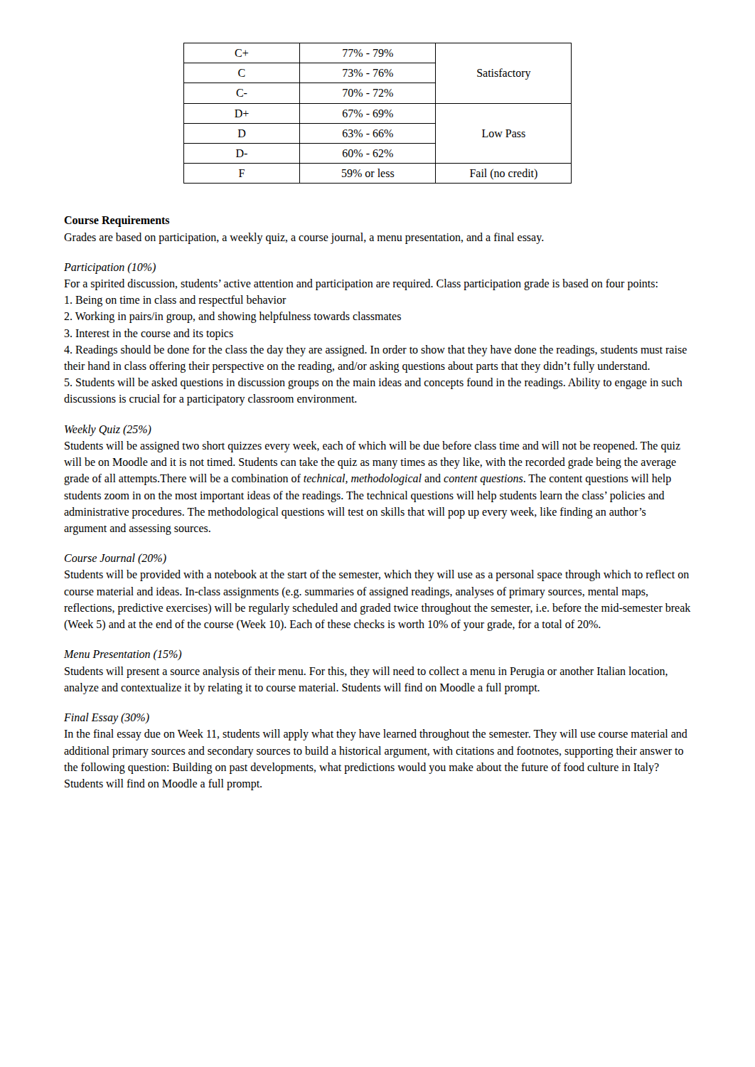| C+ | 77% - 79% | Satisfactory |
| C | 73% - 76% |
| C- | 70% - 72% |
| D+ | 67% - 69% | Low Pass |
| D | 63% - 66% |
| D- | 60% - 62% |
| F | 59% or less | Fail (no credit) |
Course Requirements
Grades are based on participation, a weekly quiz, a course journal, a menu presentation, and a final essay.
Participation (10%)
For a spirited discussion, students’ active attention and participation are required. Class participation grade is based on four points:
1. Being on time in class and respectful behavior
2. Working in pairs/in group, and showing helpfulness towards classmates
3. Interest in the course and its topics
4. Readings should be done for the class the day they are assigned. In order to show that they have done the readings, students must raise their hand in class offering their perspective on the reading, and/or asking questions about parts that they didn’t fully understand.
5. Students will be asked questions in discussion groups on the main ideas and concepts found in the readings. Ability to engage in such discussions is crucial for a participatory classroom environment.
Weekly Quiz (25%)
Students will be assigned two short quizzes every week, each of which will be due before class time and will not be reopened. The quiz will be on Moodle and it is not timed. Students can take the quiz as many times as they like, with the recorded grade being the average grade of all attempts.There will be a combination of technical, methodological and content questions. The content questions will help students zoom in on the most important ideas of the readings. The technical questions will help students learn the class’ policies and administrative procedures. The methodological questions will test on skills that will pop up every week, like finding an author’s argument and assessing sources.
Course Journal (20%)
Students will be provided with a notebook at the start of the semester, which they will use as a personal space through which to reflect on course material and ideas. In-class assignments (e.g. summaries of assigned readings, analyses of primary sources, mental maps, reflections, predictive exercises) will be regularly scheduled and graded twice throughout the semester, i.e. before the mid-semester break (Week 5) and at the end of the course (Week 10). Each of these checks is worth 10% of your grade, for a total of 20%.
Menu Presentation (15%)
Students will present a source analysis of their menu. For this, they will need to collect a menu in Perugia or another Italian location, analyze and contextualize it by relating it to course material. Students will find on Moodle a full prompt.
Final Essay (30%)
In the final essay due on Week 11, students will apply what they have learned throughout the semester. They will use course material and additional primary sources and secondary sources to build a historical argument, with citations and footnotes, supporting their answer to the following question: Building on past developments, what predictions would you make about the future of food culture in Italy? Students will find on Moodle a full prompt.